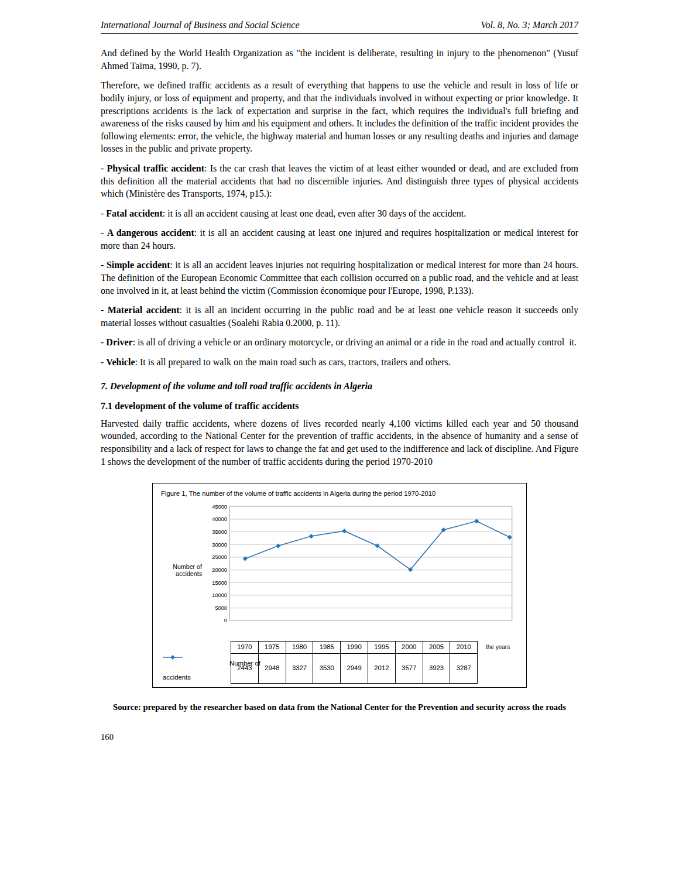International Journal of Business and Social Science Vol. 8, No. 3; March 2017
And defined by the World Health Organization as "the incident is deliberate, resulting in injury to the phenomenon" (Yusuf Ahmed Taima, 1990, p. 7).
Therefore, we defined traffic accidents as a result of everything that happens to use the vehicle and result in loss of life or bodily injury, or loss of equipment and property, and that the individuals involved in without expecting or prior knowledge. It prescriptions accidents is the lack of expectation and surprise in the fact, which requires the individual's full briefing and awareness of the risks caused by him and his equipment and others. It includes the definition of the traffic incident provides the following elements: error, the vehicle, the highway material and human losses or any resulting deaths and injuries and damage losses in the public and private property.
- Physical traffic accident: Is the car crash that leaves the victim of at least either wounded or dead, and are excluded from this definition all the material accidents that had no discernible injuries. And distinguish three types of physical accidents which (Ministère des Transports, 1974, p15.):
- Fatal accident: it is all an accident causing at least one dead, even after 30 days of the accident.
- A dangerous accident: it is all an accident causing at least one injured and requires hospitalization or medical interest for more than 24 hours.
- Simple accident: it is all an accident leaves injuries not requiring hospitalization or medical interest for more than 24 hours. The definition of the European Economic Committee that each collision occurred on a public road, and the vehicle and at least one involved in it, at least behind the victim (Commission économique pour l'Europe, 1998, P.133).
- Material accident: it is all an incident occurring in the public road and be at least one vehicle reason it succeeds only material losses without casualties (Soalehi Rabia 0.2000, p. 11).
- Driver: is all of driving a vehicle or an ordinary motorcycle, or driving an animal or a ride in the road and actually control it.
- Vehicle: It is all prepared to walk on the main road such as cars, tractors, trailers and others.
7. Development of the volume and toll road traffic accidents in Algeria
7.1 development of the volume of traffic accidents
Harvested daily traffic accidents, where dozens of lives recorded nearly 4,100 victims killed each year and 50 thousand wounded, according to the National Center for the prevention of traffic accidents, in the absence of humanity and a sense of responsibility and a lack of respect for laws to change the fat and get used to the indifference and lack of discipline. And Figure 1 shows the development of the number of traffic accidents during the period 1970-2010
Figure 1, The number of the volume of traffic accidents in Algeria during the period 1970-2010
Number of
accidents
0 5000 10000 15000 20000 25000 30000 35000 40000 45000
| | 1970 | 1975 | 1980 | 1985 | 1990 | 1995 | 2000 | 2005 | 2010 | the years |
| Number of accidents | 2443 | 2948 | 3327 | 3530 | 2949 | 2012 | 3577 | 3923 | 3287 | |
Source: prepared by the researcher based on data from the National Center for the Prevention and security across the roads
160